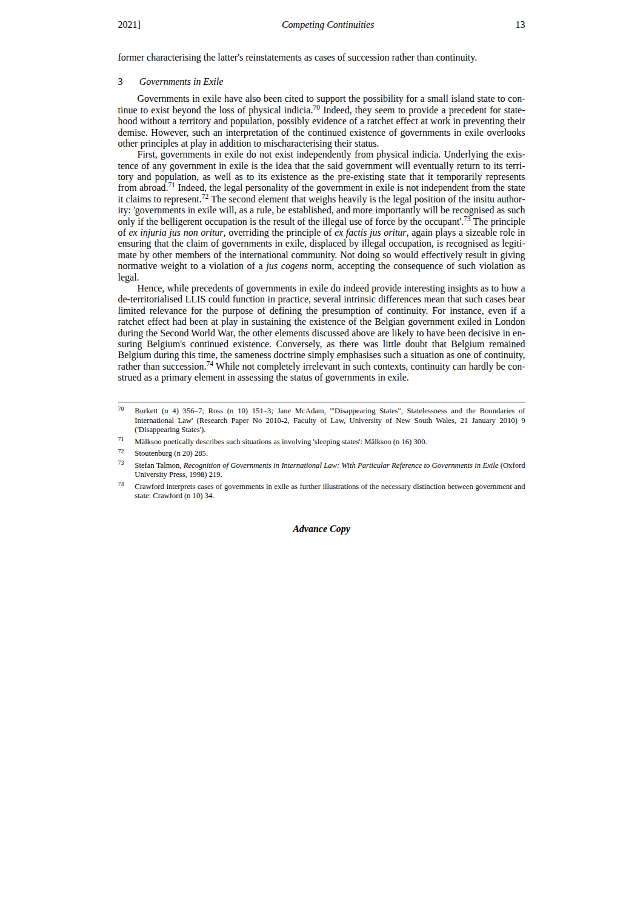2021] Competing Continuities 13
former characterising the latter's reinstatements as cases of succession rather than continuity.
3 Governments in Exile
Governments in exile have also been cited to support the possibility for a small island state to continue to exist beyond the loss of physical indicia.70 Indeed, they seem to provide a precedent for statehood without a territory and population, possibly evidence of a ratchet effect at work in preventing their demise. However, such an interpretation of the continued existence of governments in exile overlooks other principles at play in addition to mischaracterising their status.
First, governments in exile do not exist independently from physical indicia. Underlying the existence of any government in exile is the idea that the said government will eventually return to its territory and population, as well as to its existence as the pre-existing state that it temporarily represents from abroad.71 Indeed, the legal personality of the government in exile is not independent from the state it claims to represent.72 The second element that weighs heavily is the legal position of the insitu authority: 'governments in exile will, as a rule, be established, and more importantly will be recognised as such only if the belligerent occupation is the result of the illegal use of force by the occupant'.73 The principle of ex injuria jus non oritur, overriding the principle of ex factis jus oritur, again plays a sizeable role in ensuring that the claim of governments in exile, displaced by illegal occupation, is recognised as legitimate by other members of the international community. Not doing so would effectively result in giving normative weight to a violation of a jus cogens norm, accepting the consequence of such violation as legal.
Hence, while precedents of governments in exile do indeed provide interesting insights as to how a de-territorialised LLIS could function in practice, several intrinsic differences mean that such cases bear limited relevance for the purpose of defining the presumption of continuity. For instance, even if a ratchet effect had been at play in sustaining the existence of the Belgian government exiled in London during the Second World War, the other elements discussed above are likely to have been decisive in ensuring Belgium's continued existence. Conversely, as there was little doubt that Belgium remained Belgium during this time, the sameness doctrine simply emphasises such a situation as one of continuity, rather than succession.74 While not completely irrelevant in such contexts, continuity can hardly be construed as a primary element in assessing the status of governments in exile.
Burkett (n 4) 356–7; Ross (n 10) 151–3; Jane McAdam, '"Disappearing States", Statelessness and the Boundaries of International Law' (Research Paper No 2010-2, Faculty of Law, University of New South Wales, 21 January 2010) 9 ('Disappearing States').
Mälksoo poetically describes such situations as involving 'sleeping states': Mälksoo (n 16) 300.
Stoutenburg (n 20) 285.
Stefan Talmon, Recognition of Governments in International Law: With Particular Reference to Governments in Exile (Oxford University Press, 1998) 219.
Crawford interprets cases of governments in exile as further illustrations of the necessary distinction between government and state: Crawford (n 10) 34.
Advance Copy